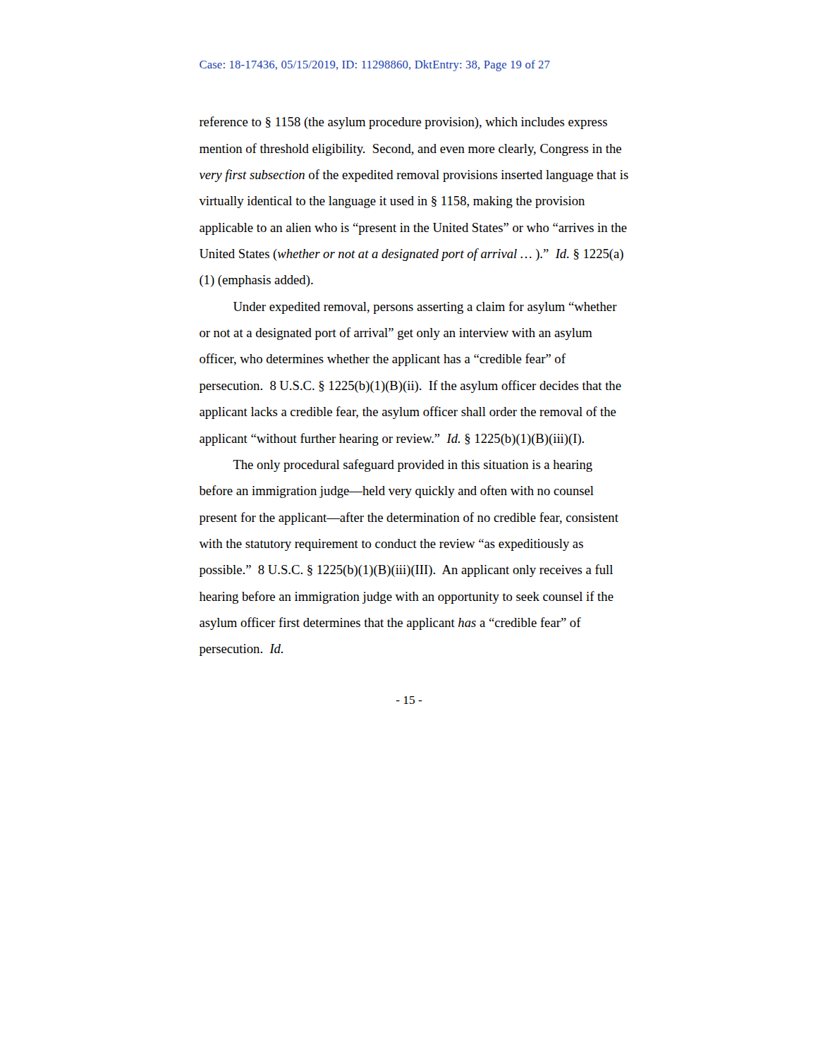Case: 18-17436, 05/15/2019, ID: 11298860, DktEntry: 38, Page 19 of 27
reference to § 1158 (the asylum procedure provision), which includes express mention of threshold eligibility. Second, and even more clearly, Congress in the very first subsection of the expedited removal provisions inserted language that is virtually identical to the language it used in § 1158, making the provision applicable to an alien who is “present in the United States” or who “arrives in the United States (whether or not at a designated port of arrival … ).” Id. § 1225(a)(1) (emphasis added).
Under expedited removal, persons asserting a claim for asylum “whether or not at a designated port of arrival” get only an interview with an asylum officer, who determines whether the applicant has a “credible fear” of persecution. 8 U.S.C. § 1225(b)(1)(B)(ii). If the asylum officer decides that the applicant lacks a credible fear, the asylum officer shall order the removal of the applicant “without further hearing or review.” Id. § 1225(b)(1)(B)(iii)(I).
The only procedural safeguard provided in this situation is a hearing before an immigration judge—held very quickly and often with no counsel present for the applicant—after the determination of no credible fear, consistent with the statutory requirement to conduct the review “as expeditiously as possible.” 8 U.S.C. § 1225(b)(1)(B)(iii)(III). An applicant only receives a full hearing before an immigration judge with an opportunity to seek counsel if the asylum officer first determines that the applicant has a “credible fear” of persecution. Id.
- 15 -